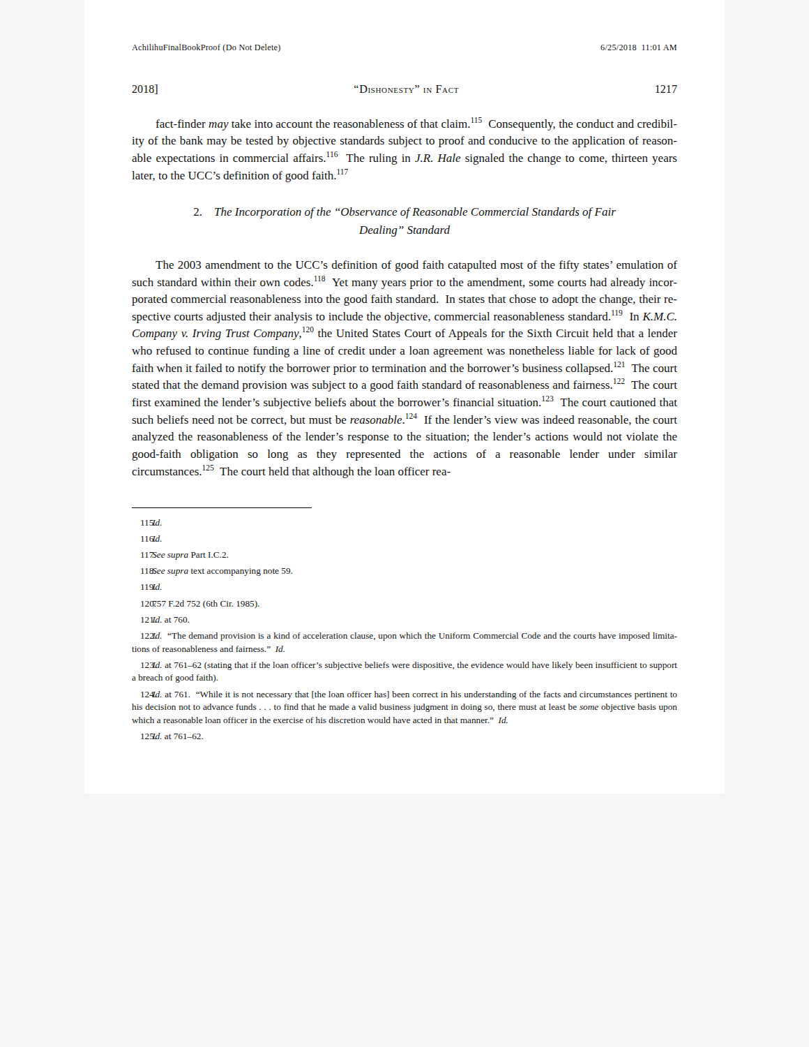AchilihuFinalBookProof (Do Not Delete) 6/25/2018 11:01 AM
2018] “Dishonesty” in Fact 1217
fact-finder may take into account the reasonableness of that claim.115 Consequently, the conduct and credibility of the bank may be tested by objective standards subject to proof and conducive to the application of reasonable expectations in commercial affairs.116 The ruling in J.R. Hale signaled the change to come, thirteen years later, to the UCC’s definition of good faith.117
2. The Incorporation of the “Observance of Reasonable Commercial Standards of Fair Dealing” Standard
The 2003 amendment to the UCC’s definition of good faith catapulted most of the fifty states’ emulation of such standard within their own codes.118 Yet many years prior to the amendment, some courts had already incorporated commercial reasonableness into the good faith standard. In states that chose to adopt the change, their respective courts adjusted their analysis to include the objective, commercial reasonableness standard.119 In K.M.C. Company v. Irving Trust Company,120 the United States Court of Appeals for the Sixth Circuit held that a lender who refused to continue funding a line of credit under a loan agreement was nonetheless liable for lack of good faith when it failed to notify the borrower prior to termination and the borrower’s business collapsed.121 The court stated that the demand provision was subject to a good faith standard of reasonableness and fairness.122 The court first examined the lender’s subjective beliefs about the borrower’s financial situation.123 The court cautioned that such beliefs need not be correct, but must be reasonable.124 If the lender’s view was indeed reasonable, the court analyzed the reasonableness of the lender’s response to the situation; the lender’s actions would not violate the good-faith obligation so long as they represented the actions of a reasonable lender under similar circumstances.125 The court held that although the loan officer rea-
Id.
Id.
See supra Part I.C.2.
See supra text accompanying note 59.
Id.
757 F.2d 752 (6th Cir. 1985).
Id. at 760.
Id. “The demand provision is a kind of acceleration clause, upon which the Uniform Commercial Code and the courts have imposed limitations of reasonableness and fairness.” Id.
Id. at 761–62 (stating that if the loan officer’s subjective beliefs were dispositive, the evidence would have likely been insufficient to support a breach of good faith).
Id. at 761. “While it is not necessary that [the loan officer has] been correct in his understanding of the facts and circumstances pertinent to his decision not to advance funds . . . to find that he made a valid business judgment in doing so, there must at least be some objective basis upon which a reasonable loan officer in the exercise of his discretion would have acted in that manner.” Id.
Id. at 761–62.